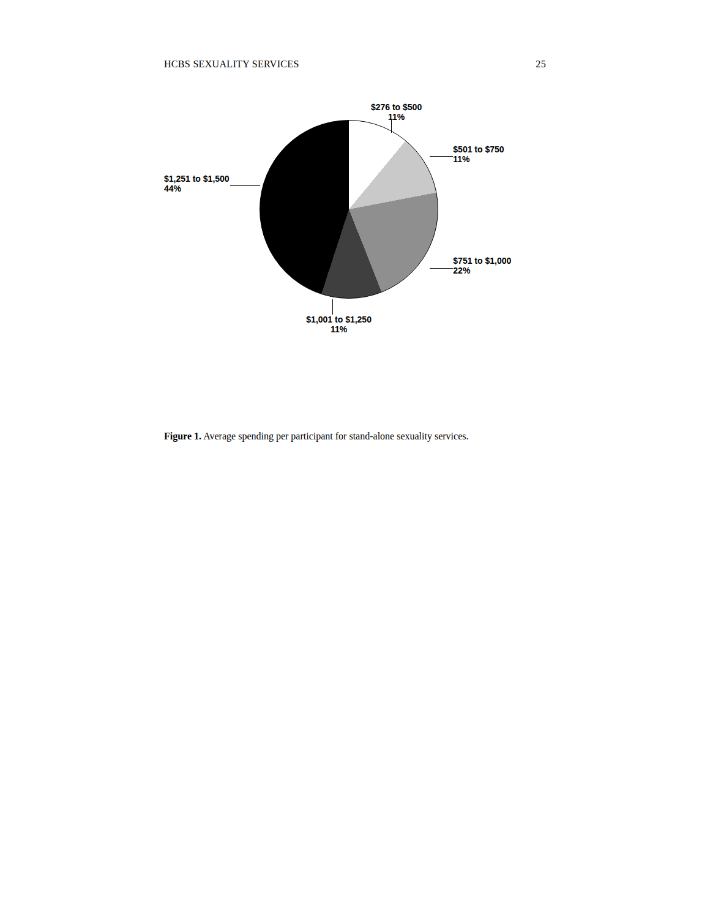HCBS Sexuality Services 25
$276 to $50011%
$501 to $75011%
$751 to $1,00022%
$1,001 to $1,25011%
$1,251 to $1,50044%
Figure 1. Average spending per participant for stand-alone sexuality services.